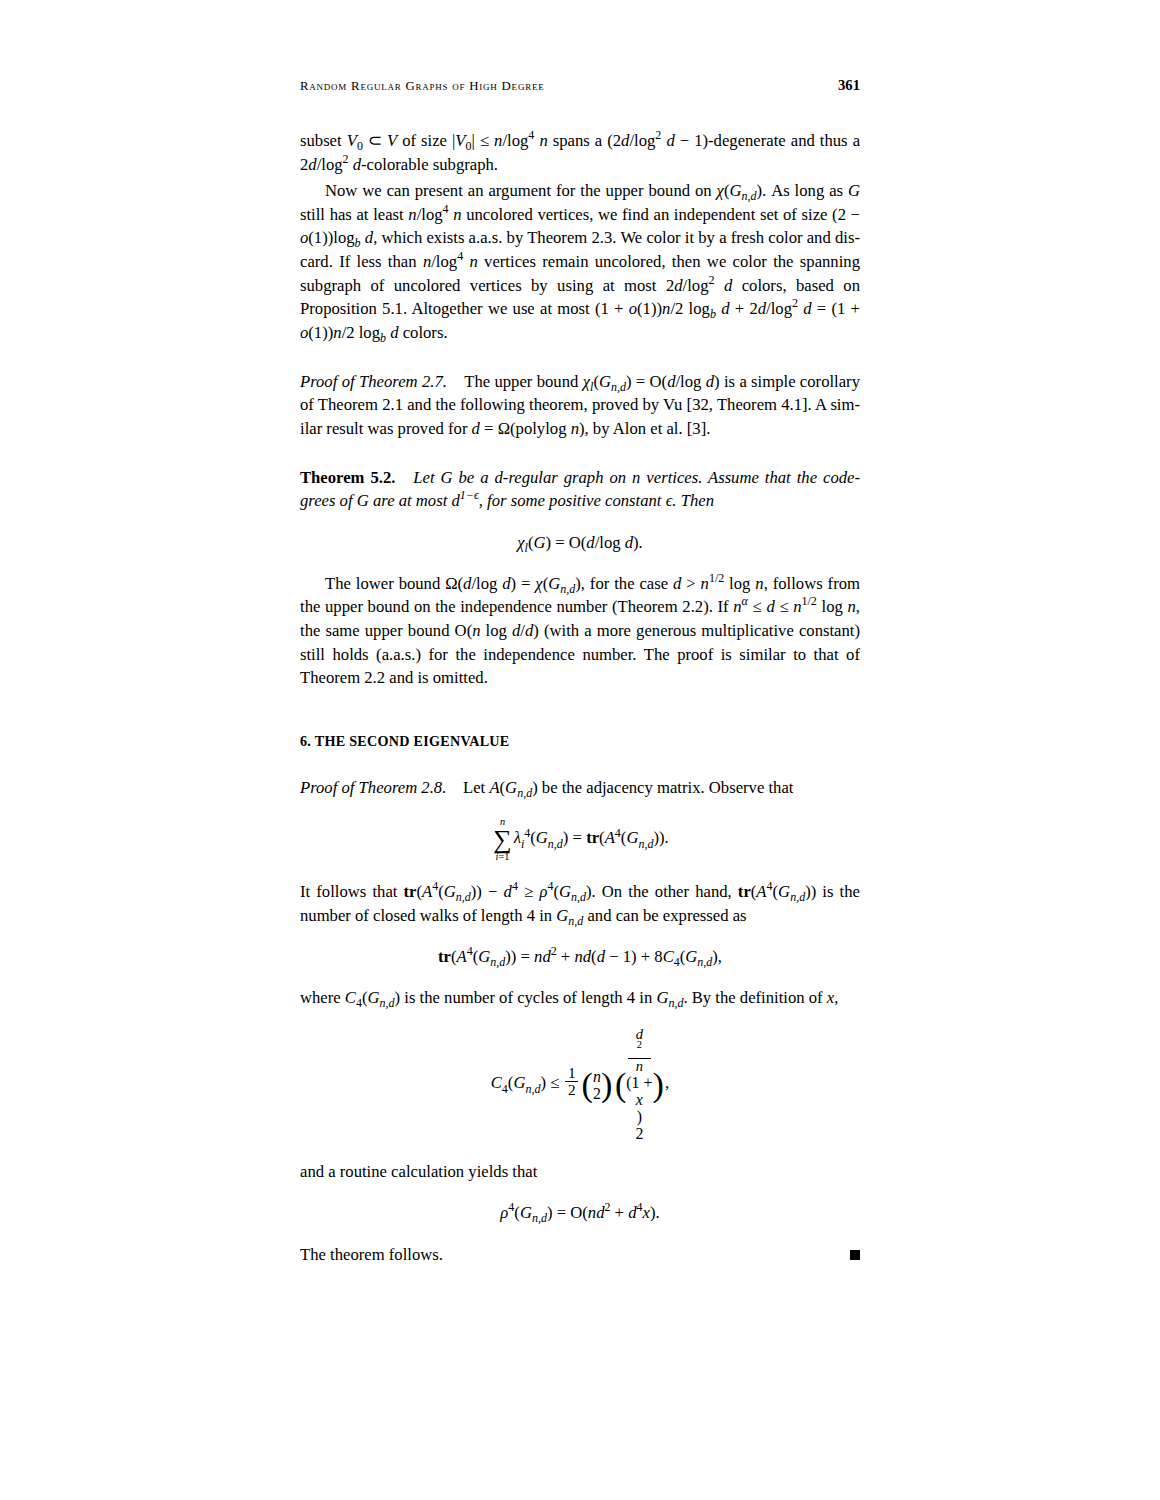Random Regular Graphs of High Degree 361
subset V0 ⊂ V of size |V0| ≤ n/log4 n spans a (2d/log2 d − 1)-degenerate and thus a 2d/log2 d-colorable subgraph.
Now we can present an argument for the upper bound on χ(Gn,d). As long as G still has at least n/log4 n uncolored vertices, we find an independent set of size (2 − o(1))logb d, which exists a.a.s. by Theorem 2.3. We color it by a fresh color and discard. If less than n/log4 n vertices remain uncolored, then we color the spanning subgraph of uncolored vertices by using at most 2d/log2 d colors, based on Proposition 5.1. Altogether we use at most (1 + o(1))n/2 logb d + 2d/log2 d = (1 + o(1))n/2 logb d colors.
Proof of Theorem 2.7. The upper bound χl(Gn,d) = O(d/log d) is a simple corollary of Theorem 2.1 and the following theorem, proved by Vu [32, Theorem 4.1]. A similar result was proved for d = Ω(polylog n), by Alon et al. [3].
Theorem 5.2. Let G be a d-regular graph on n vertices. Assume that the codegrees of G are at most d1−ϵ, for some positive constant ϵ. Then
χl(G) = O(d/log d).
The lower bound Ω(d/log d) = χ(Gn,d), for the case d > n1/2 log n, follows from the upper bound on the independence number (Theorem 2.2). If nα ≤ d ≤ n1/2 log n, the same upper bound O(n log d/d) (with a more generous multiplicative constant) still holds (a.a.s.) for the independence number. The proof is similar to that of Theorem 2.2 and is omitted.
6. The Second Eigenvalue
Proof of Theorem 2.8. Let A(Gn,d) be the adjacency matrix. Observe that
n∑i=1 λi4(Gn,d) = tr(A4(Gn,d)).
It follows that tr(A4(Gn,d)) − d4 ≥ ρ4(Gn,d). On the other hand, tr(A4(Gn,d)) is the number of closed walks of length 4 in Gn,d and can be expressed as
tr(A4(Gn,d)) = nd2 + nd(d − 1) + 8C4(Gn,d),
where C4(Gn,d) is the number of cycles of length 4 in Gn,d. By the definition of x,
C4(Gn,d) ≤ 12(n 2)(d2 n(1 + x) 2),
and a routine calculation yields that
ρ4(Gn,d) = O(nd2 + d4x).
The theorem follows.